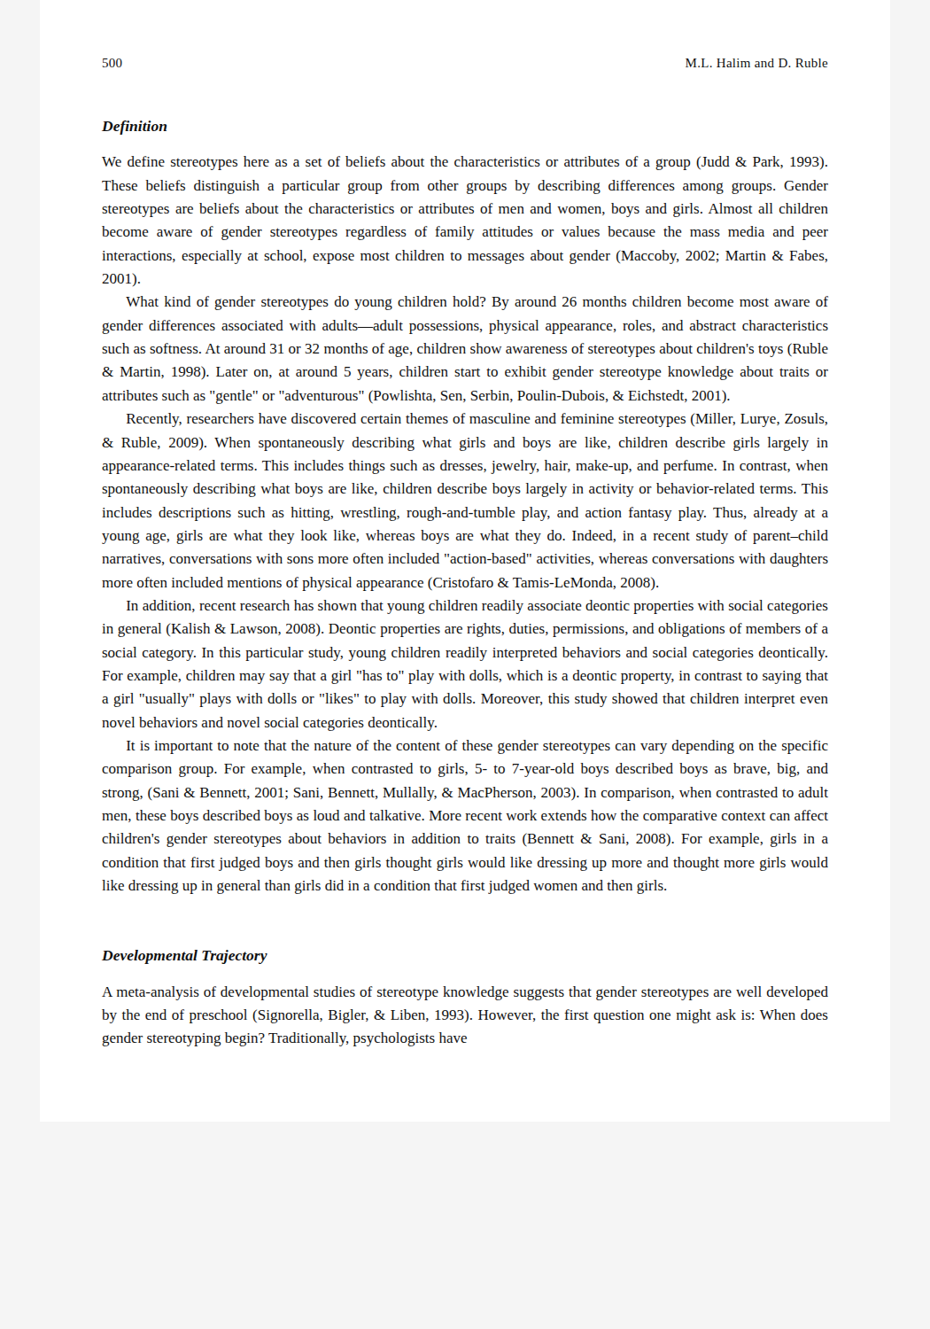500 M.L. Halim and D. Ruble
Definition
We define stereotypes here as a set of beliefs about the characteristics or attributes of a group (Judd & Park, 1993). These beliefs distinguish a particular group from other groups by describing differences among groups. Gender stereotypes are beliefs about the characteristics or attributes of men and women, boys and girls. Almost all children become aware of gender stereotypes regardless of family attitudes or values because the mass media and peer interactions, especially at school, expose most children to messages about gender (Maccoby, 2002; Martin & Fabes, 2001).
What kind of gender stereotypes do young children hold? By around 26 months children become most aware of gender differences associated with adults—adult possessions, physical appearance, roles, and abstract characteristics such as softness. At around 31 or 32 months of age, children show awareness of stereotypes about children's toys (Ruble & Martin, 1998). Later on, at around 5 years, children start to exhibit gender stereotype knowledge about traits or attributes such as "gentle" or "adventurous" (Powlishta, Sen, Serbin, Poulin-Dubois, & Eichstedt, 2001).
Recently, researchers have discovered certain themes of masculine and feminine stereotypes (Miller, Lurye, Zosuls, & Ruble, 2009). When spontaneously describing what girls and boys are like, children describe girls largely in appearance-related terms. This includes things such as dresses, jewelry, hair, make-up, and perfume. In contrast, when spontaneously describing what boys are like, children describe boys largely in activity or behavior-related terms. This includes descriptions such as hitting, wrestling, rough-and-tumble play, and action fantasy play. Thus, already at a young age, girls are what they look like, whereas boys are what they do. Indeed, in a recent study of parent–child narratives, conversations with sons more often included "action-based" activities, whereas conversations with daughters more often included mentions of physical appearance (Cristofaro & Tamis-LeMonda, 2008).
In addition, recent research has shown that young children readily associate deontic properties with social categories in general (Kalish & Lawson, 2008). Deontic properties are rights, duties, permissions, and obligations of members of a social category. In this particular study, young children readily interpreted behaviors and social categories deontically. For example, children may say that a girl "has to" play with dolls, which is a deontic property, in contrast to saying that a girl "usually" plays with dolls or "likes" to play with dolls. Moreover, this study showed that children interpret even novel behaviors and novel social categories deontically.
It is important to note that the nature of the content of these gender stereotypes can vary depending on the specific comparison group. For example, when contrasted to girls, 5- to 7-year-old boys described boys as brave, big, and strong, (Sani & Bennett, 2001; Sani, Bennett, Mullally, & MacPherson, 2003). In comparison, when contrasted to adult men, these boys described boys as loud and talkative. More recent work extends how the comparative context can affect children's gender stereotypes about behaviors in addition to traits (Bennett & Sani, 2008). For example, girls in a condition that first judged boys and then girls thought girls would like dressing up more and thought more girls would like dressing up in general than girls did in a condition that first judged women and then girls.
Developmental Trajectory
A meta-analysis of developmental studies of stereotype knowledge suggests that gender stereotypes are well developed by the end of preschool (Signorella, Bigler, & Liben, 1993). However, the first question one might ask is: When does gender stereotyping begin? Traditionally, psychologists have